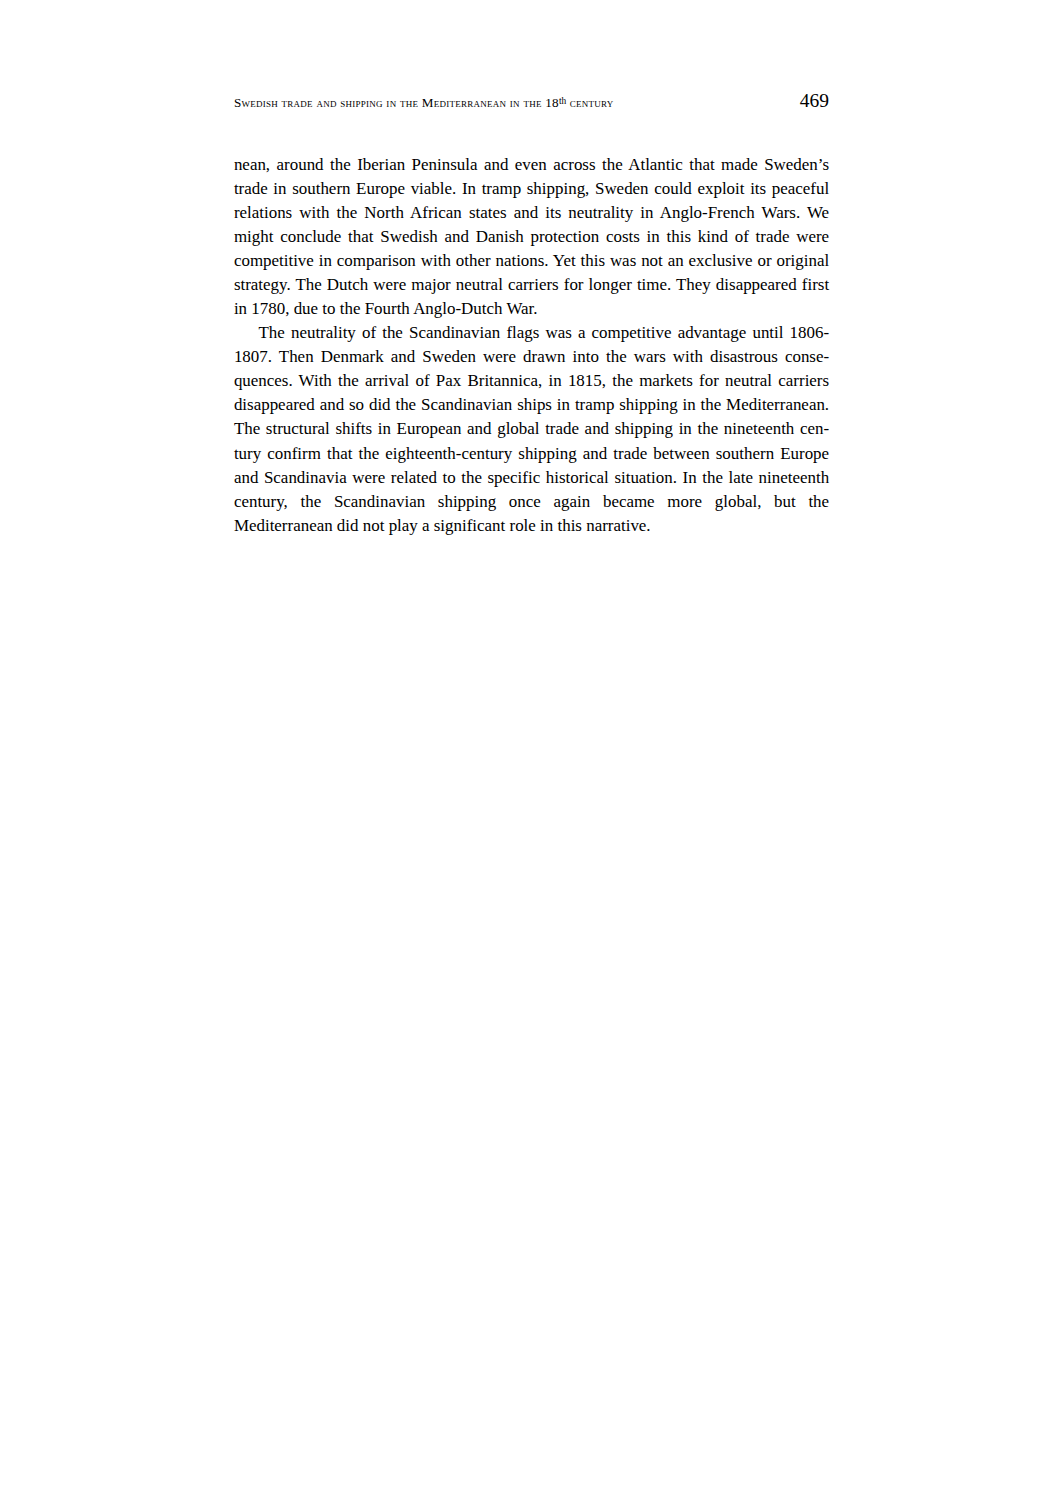Swedish trade and shipping in the Mediterranean in the 18th century 469
nean, around the Iberian Peninsula and even across the Atlantic that made Sweden’s trade in southern Europe viable. In tramp shipping, Sweden could exploit its peaceful relations with the North African states and its neutrality in Anglo-French Wars. We might conclude that Swedish and Danish protection costs in this kind of trade were competitive in comparison with other nations. Yet this was not an exclusive or original strategy. The Dutch were major neutral carriers for longer time. They disappeared first in 1780, due to the Fourth Anglo-Dutch War.
The neutrality of the Scandinavian flags was a competitive advantage until 1806-1807. Then Denmark and Sweden were drawn into the wars with disastrous consequences. With the arrival of Pax Britannica, in 1815, the markets for neutral carriers disappeared and so did the Scandinavian ships in tramp shipping in the Mediterranean. The structural shifts in European and global trade and shipping in the nineteenth century confirm that the eighteenth-century shipping and trade between southern Europe and Scandinavia were related to the specific historical situation. In the late nineteenth century, the Scandinavian shipping once again became more global, but the Mediterranean did not play a significant role in this narrative.